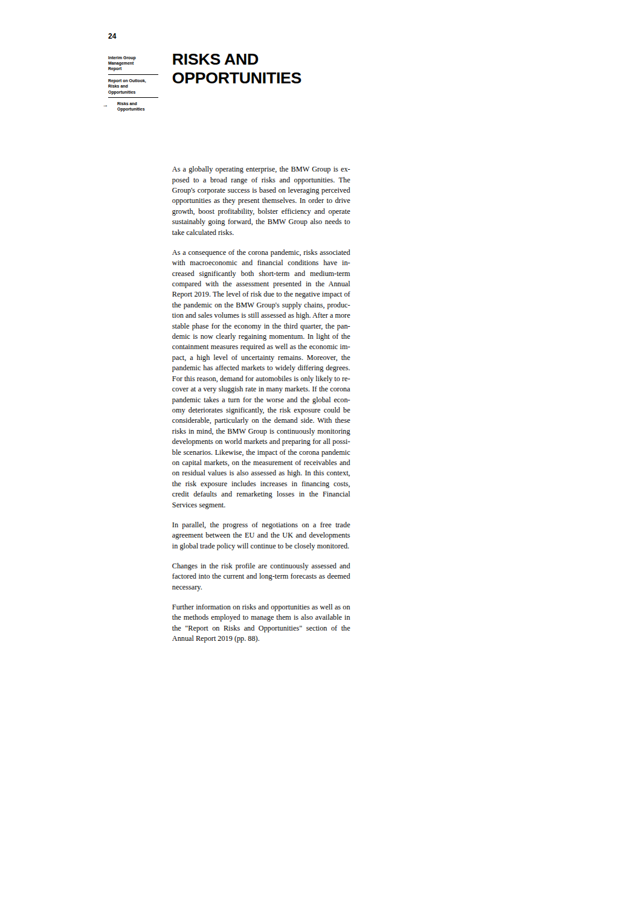24
Interim Group
Management
Report
Report on Outlook,
Risks and
Opportunities
→Risks and
Opportunities
RISKS AND
OPPORTUNITIES
As a globally operating enterprise, the BMW Group is exposed to a broad range of risks and opportunities. The Group's corporate success is based on leveraging perceived opportunities as they present themselves. In order to drive growth, boost profitability, bolster efficiency and operate sustainably going forward, the BMW Group also needs to take calculated risks.
As a consequence of the corona pandemic, risks associated with macroeconomic and financial conditions have increased significantly both short-term and medium-term compared with the assessment presented in the Annual Report 2019. The level of risk due to the negative impact of the pandemic on the BMW Group's supply chains, production and sales volumes is still assessed as high. After a more stable phase for the economy in the third quarter, the pandemic is now clearly regaining momentum. In light of the containment measures required as well as the economic impact, a high level of uncertainty remains. Moreover, the pandemic has affected markets to widely differing degrees. For this reason, demand for automobiles is only likely to recover at a very sluggish rate in many markets. If the corona pandemic takes a turn for the worse and the global economy deteriorates significantly, the risk exposure could be considerable, particularly on the demand side. With these risks in mind, the BMW Group is continuously monitoring developments on world markets and preparing for all possible scenarios. Likewise, the impact of the corona pandemic on capital markets, on the measurement of receivables and on residual values is also assessed as high. In this context, the risk exposure includes increases in financing costs, credit defaults and remarketing losses in the Financial Services segment.
In parallel, the progress of negotiations on a free trade agreement between the EU and the UK and developments in global trade policy will continue to be closely monitored.
Changes in the risk profile are continuously assessed and factored into the current and long-term forecasts as deemed necessary.
Further information on risks and opportunities as well as on the methods employed to manage them is also available in the "Report on Risks and Opportunities" section of the Annual Report 2019 (pp. 88).